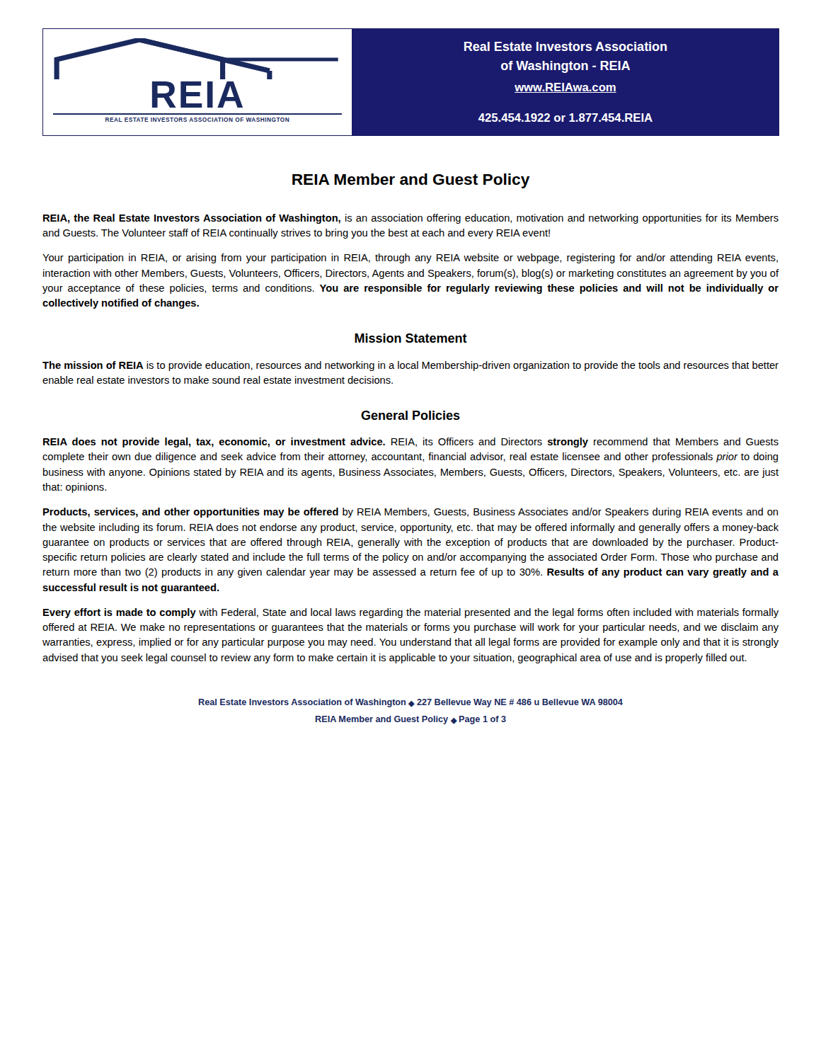REIA
REAL ESTATE INVESTORS ASSOCIATION OF WASHINGTON
Real Estate Investors Association
of Washington - REIA www.REIAwa.com 425.454.1922 or 1.877.454.REIA
REIA Member and Guest Policy
REIA, the Real Estate Investors Association of Washington, is an association offering education, motivation and networking opportunities for its Members and Guests. The Volunteer staff of REIA continually strives to bring you the best at each and every REIA event!
Your participation in REIA, or arising from your participation in REIA, through any REIA website or webpage, registering for and/or attending REIA events, interaction with other Members, Guests, Volunteers, Officers, Directors, Agents and Speakers, forum(s), blog(s) or marketing constitutes an agreement by you of your acceptance of these policies, terms and conditions. You are responsible for regularly reviewing these policies and will not be individually or collectively notified of changes.
Mission Statement
The mission of REIA is to provide education, resources and networking in a local Membership-driven organization to provide the tools and resources that better enable real estate investors to make sound real estate investment decisions.
General Policies
REIA does not provide legal, tax, economic, or investment advice. REIA, its Officers and Directors strongly recommend that Members and Guests complete their own due diligence and seek advice from their attorney, accountant, financial advisor, real estate licensee and other professionals prior to doing business with anyone. Opinions stated by REIA and its agents, Business Associates, Members, Guests, Officers, Directors, Speakers, Volunteers, etc. are just that: opinions.
Products, services, and other opportunities may be offered by REIA Members, Guests, Business Associates and/or Speakers during REIA events and on the website including its forum. REIA does not endorse any product, service, opportunity, etc. that may be offered informally and generally offers a money-back guarantee on products or services that are offered through REIA, generally with the exception of products that are downloaded by the purchaser. Product-specific return policies are clearly stated and include the full terms of the policy on and/or accompanying the associated Order Form. Those who purchase and return more than two (2) products in any given calendar year may be assessed a return fee of up to 30%. Results of any product can vary greatly and a successful result is not guaranteed.
Every effort is made to comply with Federal, State and local laws regarding the material presented and the legal forms often included with materials formally offered at REIA. We make no representations or guarantees that the materials or forms you purchase will work for your particular needs, and we disclaim any warranties, express, implied or for any particular purpose you may need. You understand that all legal forms are provided for example only and that it is strongly advised that you seek legal counsel to review any form to make certain it is applicable to your situation, geographical area of use and is properly filled out.
Real Estate Investors Association of Washington ◆ 227 Bellevue Way NE # 486 u Bellevue WA 98004
REIA Member and Guest Policy ◆ Page 1 of 3